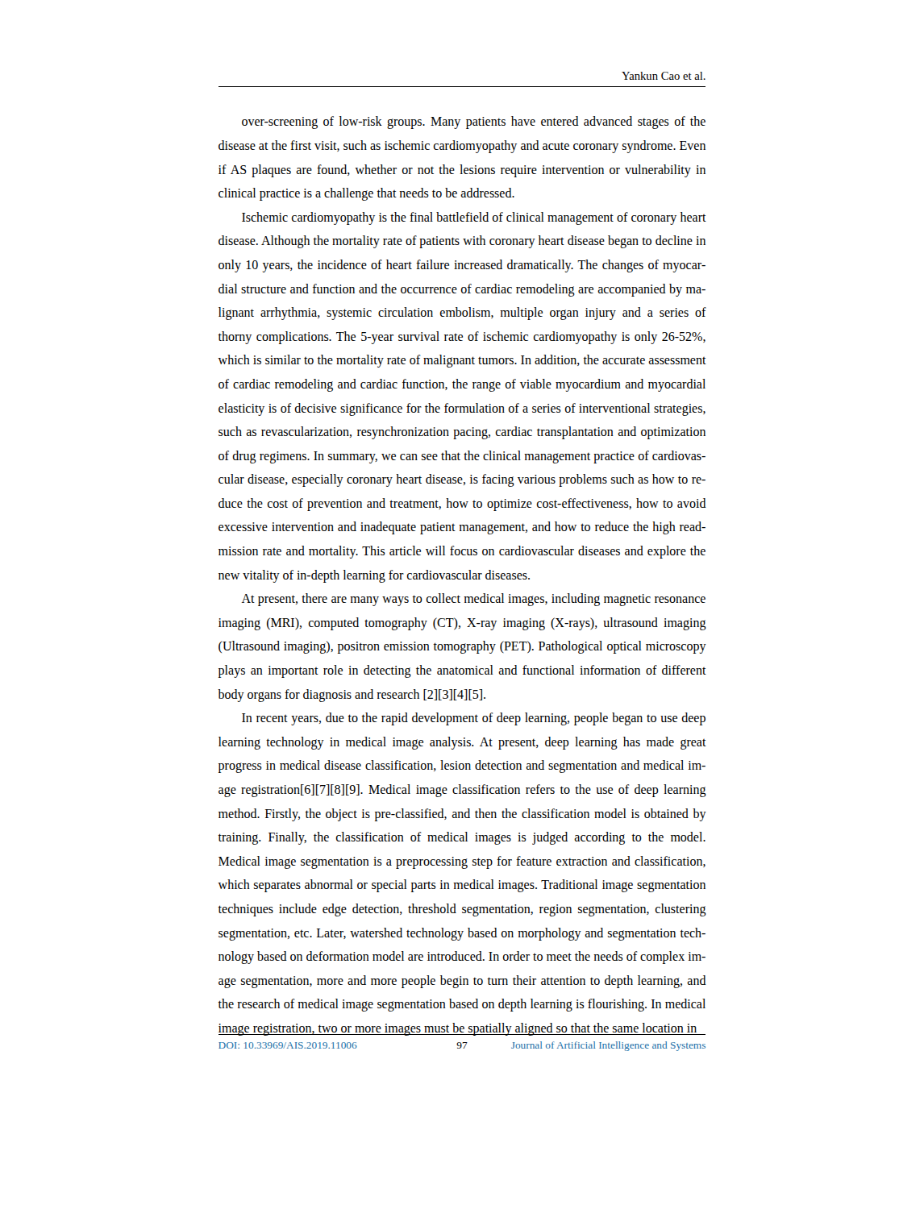Yankun Cao et al.
over-screening of low-risk groups. Many patients have entered advanced stages of the disease at the first visit, such as ischemic cardiomyopathy and acute coronary syndrome. Even if AS plaques are found, whether or not the lesions require intervention or vulnerability in clinical practice is a challenge that needs to be addressed.
Ischemic cardiomyopathy is the final battlefield of clinical management of coronary heart disease. Although the mortality rate of patients with coronary heart disease began to decline in only 10 years, the incidence of heart failure increased dramatically. The changes of myocardial structure and function and the occurrence of cardiac remodeling are accompanied by malignant arrhythmia, systemic circulation embolism, multiple organ injury and a series of thorny complications. The 5-year survival rate of ischemic cardiomyopathy is only 26-52%, which is similar to the mortality rate of malignant tumors. In addition, the accurate assessment of cardiac remodeling and cardiac function, the range of viable myocardium and myocardial elasticity is of decisive significance for the formulation of a series of interventional strategies, such as revascularization, resynchronization pacing, cardiac transplantation and optimization of drug regimens. In summary, we can see that the clinical management practice of cardiovascular disease, especially coronary heart disease, is facing various problems such as how to reduce the cost of prevention and treatment, how to optimize cost-effectiveness, how to avoid excessive intervention and inadequate patient management, and how to reduce the high readmission rate and mortality. This article will focus on cardiovascular diseases and explore the new vitality of in-depth learning for cardiovascular diseases.
At present, there are many ways to collect medical images, including magnetic resonance imaging (MRI), computed tomography (CT), X-ray imaging (X-rays), ultrasound imaging (Ultrasound imaging), positron emission tomography (PET). Pathological optical microscopy plays an important role in detecting the anatomical and functional information of different body organs for diagnosis and research [2][3][4][5].
In recent years, due to the rapid development of deep learning, people began to use deep learning technology in medical image analysis. At present, deep learning has made great progress in medical disease classification, lesion detection and segmentation and medical image registration[6][7][8][9]. Medical image classification refers to the use of deep learning method. Firstly, the object is pre-classified, and then the classification model is obtained by training. Finally, the classification of medical images is judged according to the model. Medical image segmentation is a preprocessing step for feature extraction and classification, which separates abnormal or special parts in medical images. Traditional image segmentation techniques include edge detection, threshold segmentation, region segmentation, clustering segmentation, etc. Later, watershed technology based on morphology and segmentation technology based on deformation model are introduced. In order to meet the needs of complex image segmentation, more and more people begin to turn their attention to depth learning, and the research of medical image segmentation based on depth learning is flourishing. In medical image registration, two or more images must be spatially aligned so that the same location in
DOI: 10.33969/AIS.2019.11006
97
Journal of Artificial Intelligence and Systems